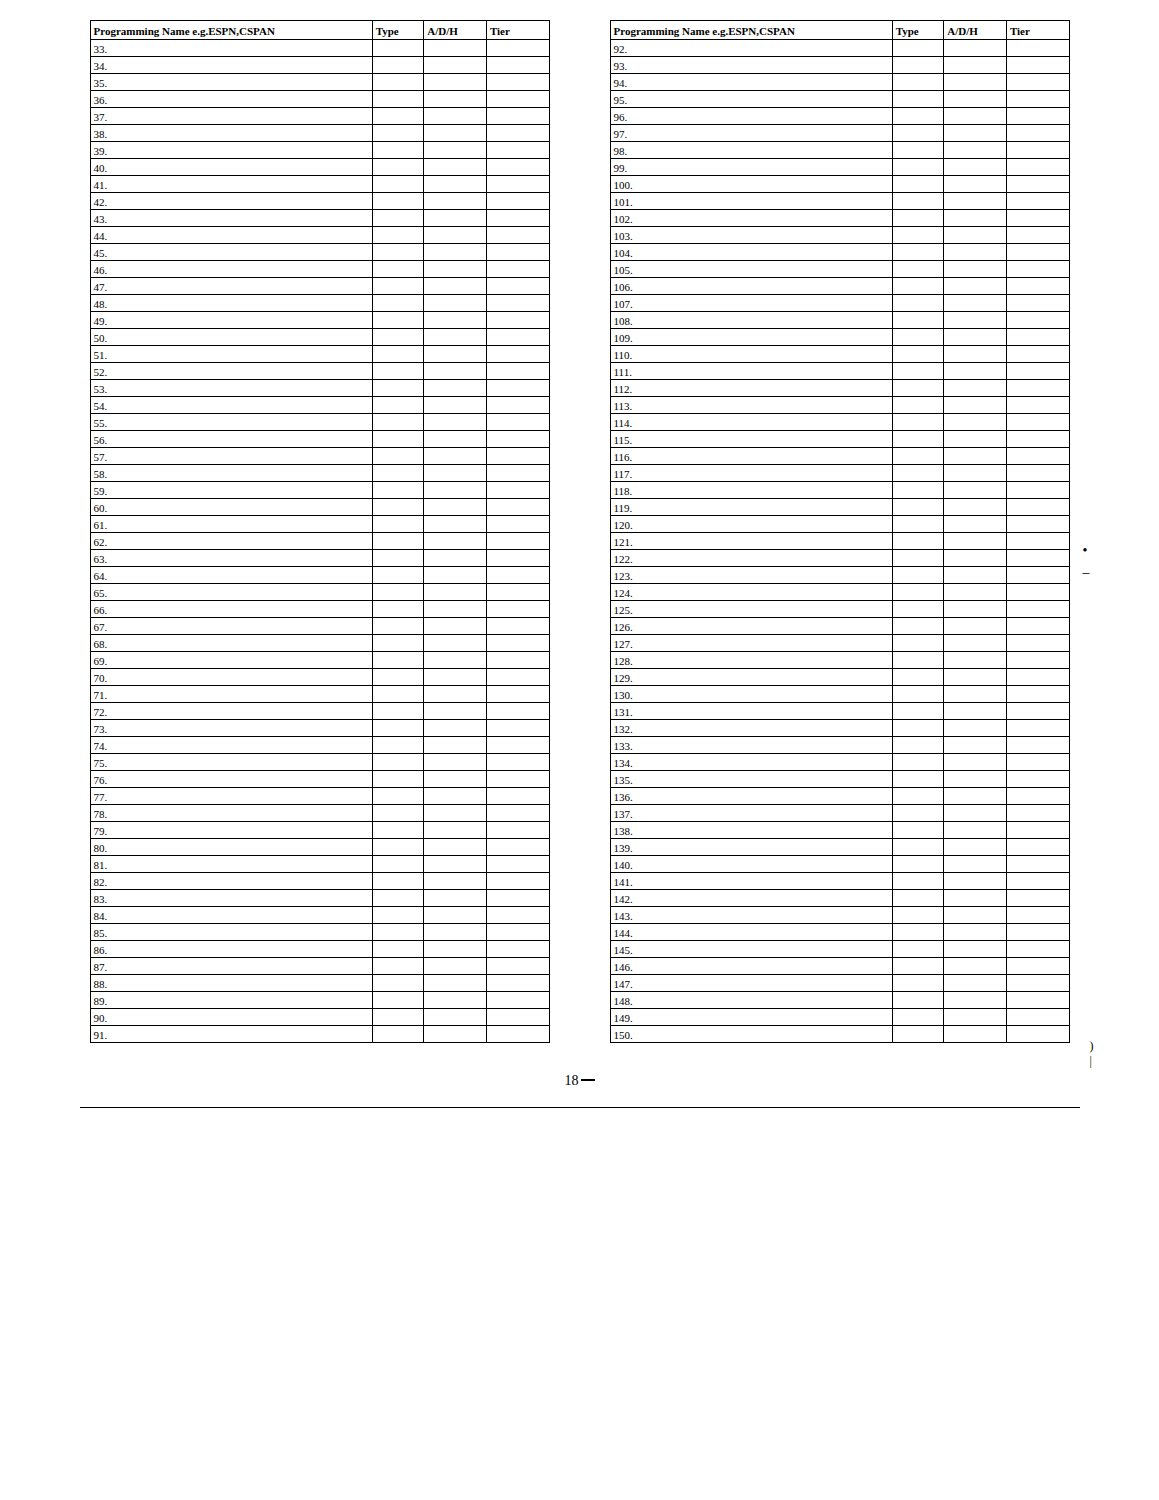| Programming Name e.g.ESPN,CSPAN | Type | A/D/H | Tier |
| --- | --- | --- | --- |
| 33. | | | |
| 34. | | | |
| 35. | | | |
| 36. | | | |
| 37. | | | |
| 38. | | | |
| 39. | | | |
| 40. | | | |
| 41. | | | |
| 42. | | | |
| 43. | | | |
| 44. | | | |
| 45. | | | |
| 46. | | | |
| 47. | | | |
| 48. | | | |
| 49. | | | |
| 50. | | | |
| 51. | | | |
| 52. | | | |
| 53. | | | |
| 54. | | | |
| 55. | | | |
| 56. | | | |
| 57. | | | |
| 58. | | | |
| 59. | | | |
| 60. | | | |
| 61. | | | |
| 62. | | | |
| 63. | | | |
| 64. | | | |
| 65. | | | |
| 66. | | | |
| 67. | | | |
| 68. | | | |
| 69. | | | |
| 70. | | | |
| 71. | | | |
| 72. | | | |
| 73. | | | |
| 74. | | | |
| 75. | | | |
| 76. | | | |
| 77. | | | |
| 78. | | | |
| 79. | | | |
| 80. | | | |
| 81. | | | |
| 82. | | | |
| 83. | | | |
| 84. | | | |
| 85. | | | |
| 86. | | | |
| 87. | | | |
| 88. | | | |
| 89. | | | |
| 90. | | | |
| 91. | | | |
| Programming Name e.g.ESPN,CSPAN | Type | A/D/H | Tier |
| --- | --- | --- | --- |
| 92. | | | |
| 93. | | | |
| 94. | | | |
| 95. | | | |
| 96. | | | |
| 97. | | | |
| 98. | | | |
| 99. | | | |
| 100. | | | |
| 101. | | | |
| 102. | | | |
| 103. | | | |
| 104. | | | |
| 105. | | | |
| 106. | | | |
| 107. | | | |
| 108. | | | |
| 109. | | | |
| 110. | | | |
| 111. | | | |
| 112. | | | |
| 113. | | | |
| 114. | | | |
| 115. | | | |
| 116. | | | |
| 117. | | | |
| 118. | | | |
| 119. | | | |
| 120. | | | |
| 121. | | | |
| 122. | | | |
| 123. | | | |
| 124. | | | |
| 125. | | | |
| 126. | | | |
| 127. | | | |
| 128. | | | |
| 129. | | | |
| 130. | | | |
| 131. | | | |
| 132. | | | |
| 133. | | | |
| 134. | | | |
| 135. | | | |
| 136. | | | |
| 137. | | | |
| 138. | | | |
| 139. | | | |
| 140. | | | |
| 141. | | | |
| 142. | | | |
| 143. | | | |
| 144. | | | |
| 145. | | | |
| 146. | | | |
| 147. | | | |
| 148. | | | |
| 149. | | | |
| 150. | | | |
•
–
18
)
|